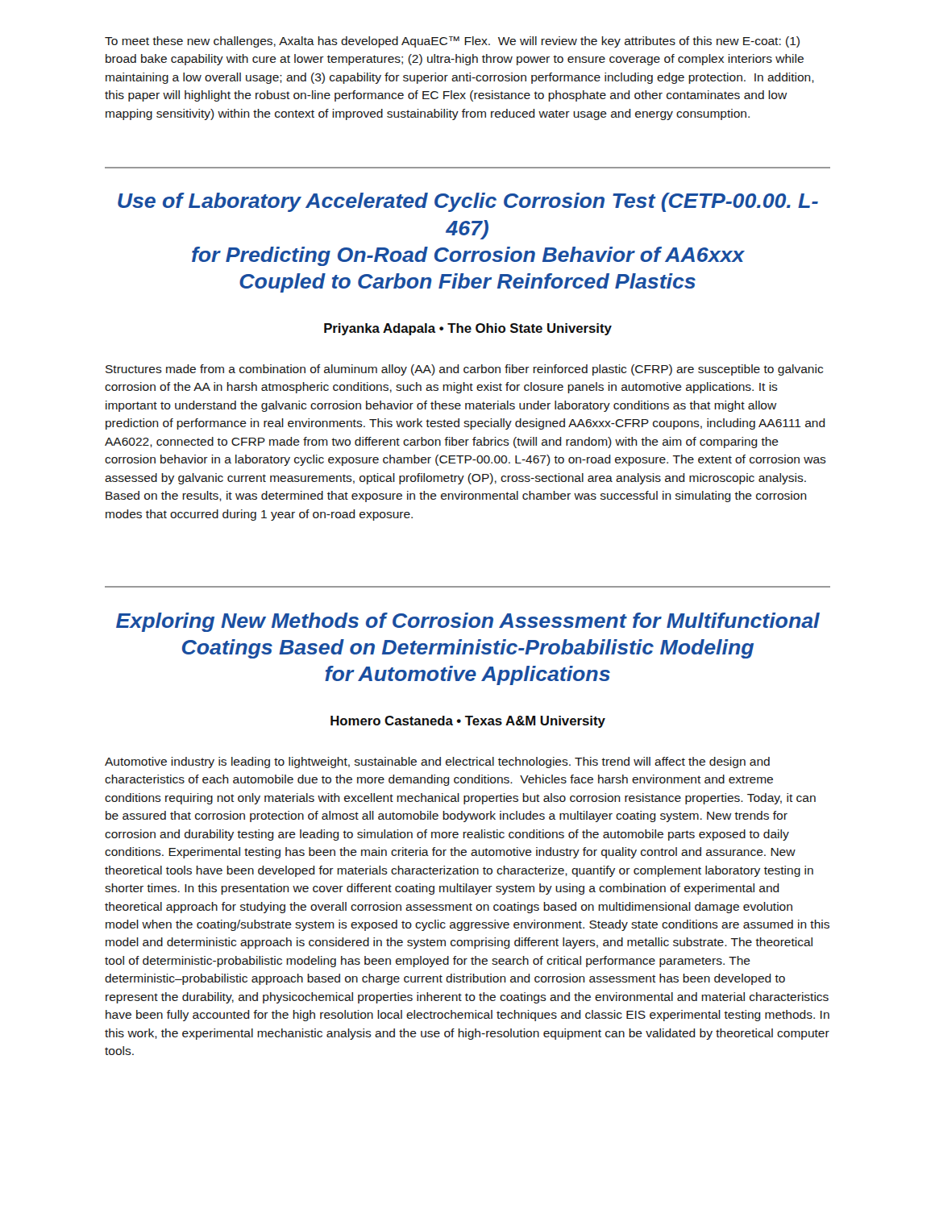To meet these new challenges, Axalta has developed AquaEC™ Flex. We will review the key attributes of this new E-coat: (1) broad bake capability with cure at lower temperatures; (2) ultra-high throw power to ensure coverage of complex interiors while maintaining a low overall usage; and (3) capability for superior anti-corrosion performance including edge protection. In addition, this paper will highlight the robust on-line performance of EC Flex (resistance to phosphate and other contaminates and low mapping sensitivity) within the context of improved sustainability from reduced water usage and energy consumption.
Use of Laboratory Accelerated Cyclic Corrosion Test (CETP-00.00. L-467)
for Predicting On-Road Corrosion Behavior of AA6xxx
Coupled to Carbon Fiber Reinforced Plastics
Priyanka Adapala • The Ohio State University
Structures made from a combination of aluminum alloy (AA) and carbon fiber reinforced plastic (CFRP) are susceptible to galvanic corrosion of the AA in harsh atmospheric conditions, such as might exist for closure panels in automotive applications. It is important to understand the galvanic corrosion behavior of these materials under laboratory conditions as that might allow prediction of performance in real environments. This work tested specially designed AA6xxx-CFRP coupons, including AA6111 and AA6022, connected to CFRP made from two different carbon fiber fabrics (twill and random) with the aim of comparing the corrosion behavior in a laboratory cyclic exposure chamber (CETP-00.00. L-467) to on-road exposure. The extent of corrosion was assessed by galvanic current measurements, optical profilometry (OP), cross-sectional area analysis and microscopic analysis. Based on the results, it was determined that exposure in the environmental chamber was successful in simulating the corrosion modes that occurred during 1 year of on-road exposure.
Exploring New Methods of Corrosion Assessment for Multifunctional
Coatings Based on Deterministic-Probabilistic Modeling
for Automotive Applications
Homero Castaneda • Texas A&M University
Automotive industry is leading to lightweight, sustainable and electrical technologies. This trend will affect the design and characteristics of each automobile due to the more demanding conditions. Vehicles face harsh environment and extreme conditions requiring not only materials with excellent mechanical properties but also corrosion resistance properties. Today, it can be assured that corrosion protection of almost all automobile bodywork includes a multilayer coating system. New trends for corrosion and durability testing are leading to simulation of more realistic conditions of the automobile parts exposed to daily conditions. Experimental testing has been the main criteria for the automotive industry for quality control and assurance. New theoretical tools have been developed for materials characterization to characterize, quantify or complement laboratory testing in shorter times. In this presentation we cover different coating multilayer system by using a combination of experimental and theoretical approach for studying the overall corrosion assessment on coatings based on multidimensional damage evolution model when the coating/substrate system is exposed to cyclic aggressive environment. Steady state conditions are assumed in this model and deterministic approach is considered in the system comprising different layers, and metallic substrate. The theoretical tool of deterministic-probabilistic modeling has been employed for the search of critical performance parameters. The deterministic–probabilistic approach based on charge current distribution and corrosion assessment has been developed to represent the durability, and physicochemical properties inherent to the coatings and the environmental and material characteristics have been fully accounted for the high resolution local electrochemical techniques and classic EIS experimental testing methods. In this work, the experimental mechanistic analysis and the use of high-resolution equipment can be validated by theoretical computer tools.